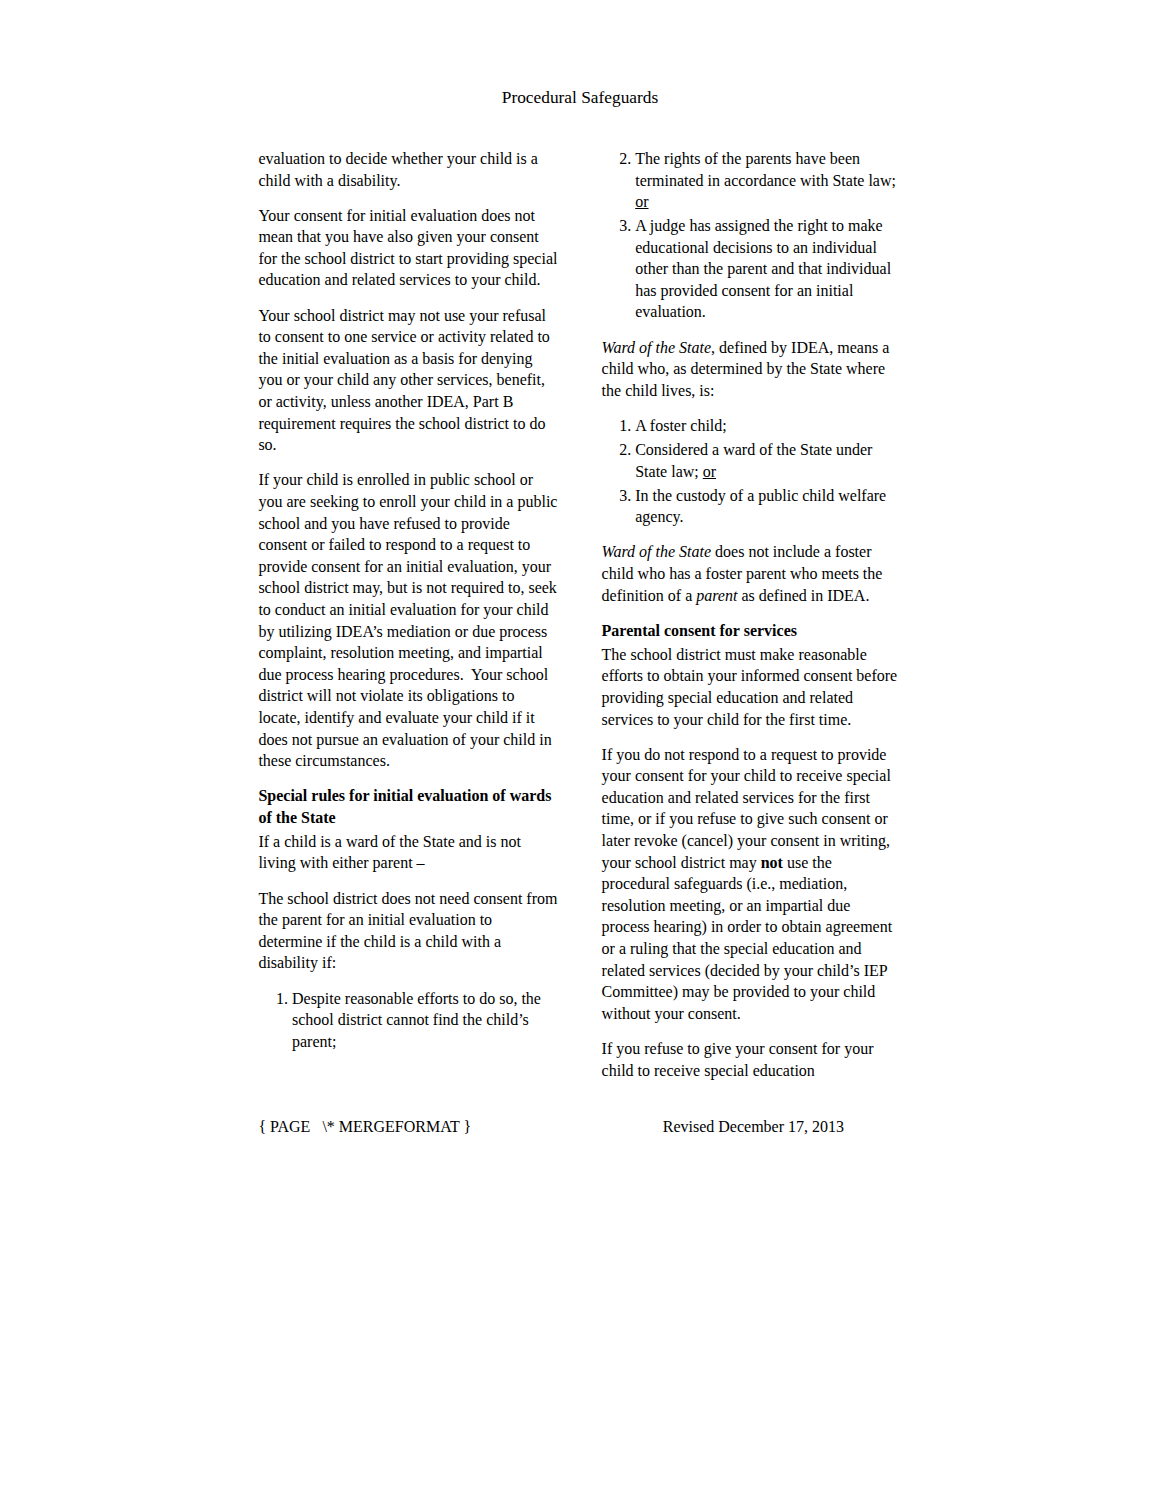Procedural Safeguards
evaluation to decide whether your child is a child with a disability.
Your consent for initial evaluation does not mean that you have also given your consent for the school district to start providing special education and related services to your child.
Your school district may not use your refusal to consent to one service or activity related to the initial evaluation as a basis for denying you or your child any other services, benefit, or activity, unless another IDEA, Part B requirement requires the school district to do so.
If your child is enrolled in public school or you are seeking to enroll your child in a public school and you have refused to provide consent or failed to respond to a request to provide consent for an initial evaluation, your school district may, but is not required to, seek to conduct an initial evaluation for your child by utilizing IDEA’s mediation or due process complaint, resolution meeting, and impartial due process hearing procedures. Your school district will not violate its obligations to locate, identify and evaluate your child if it does not pursue an evaluation of your child in these circumstances.
Special rules for initial evaluation of wards of the State
If a child is a ward of the State and is not living with either parent –
The school district does not need consent from the parent for an initial evaluation to determine if the child is a child with a disability if:
Despite reasonable efforts to do so, the school district cannot find the child’s parent;
The rights of the parents have been terminated in accordance with State law; or
A judge has assigned the right to make educational decisions to an individual other than the parent and that individual has provided consent for an initial evaluation.
Ward of the State, defined by IDEA, means a child who, as determined by the State where the child lives, is:
A foster child;
Considered a ward of the State under State law; or
In the custody of a public child welfare agency.
Ward of the State does not include a foster child who has a foster parent who meets the definition of a parent as defined in IDEA.
Parental consent for services
The school district must make reasonable efforts to obtain your informed consent before providing special education and related services to your child for the first time.
If you do not respond to a request to provide your consent for your child to receive special education and related services for the first time, or if you refuse to give such consent or later revoke (cancel) your consent in writing, your school district may not use the procedural safeguards (i.e., mediation, resolution meeting, or an impartial due process hearing) in order to obtain agreement or a ruling that the special education and related services (decided by your child’s IEP Committee) may be provided to your child without your consent.
If you refuse to give your consent for your child to receive special education
{ PAGE \* MERGEFORMAT }
Revised December 17, 2013